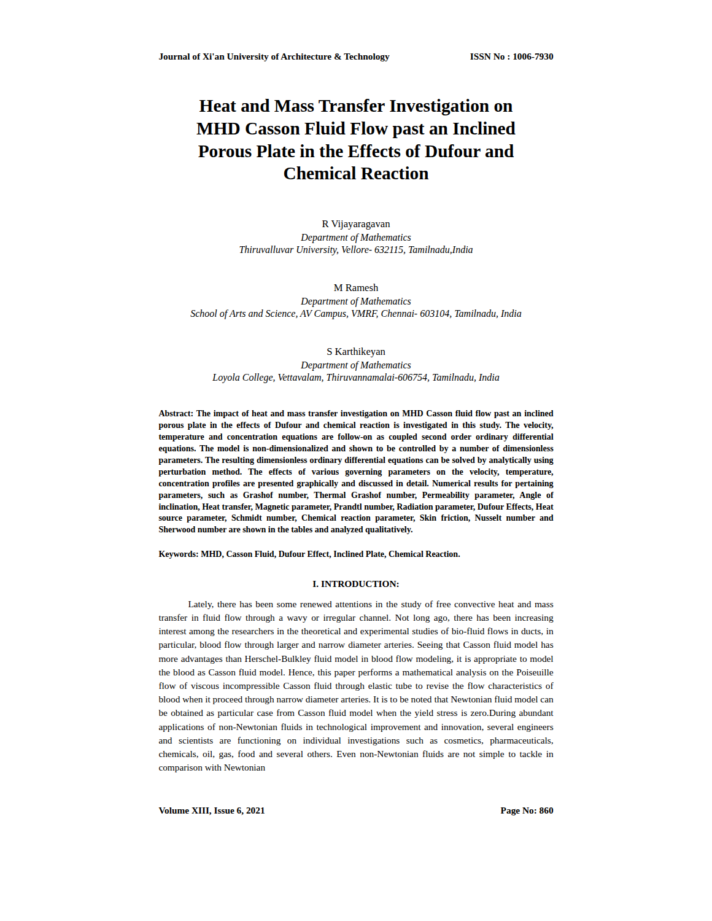Journal of Xi'an University of Architecture & Technology ISSN No : 1006-7930
Heat and Mass Transfer Investigation on MHD Casson Fluid Flow past an Inclined Porous Plate in the Effects of Dufour and Chemical Reaction
R Vijayaragavan
Department of Mathematics
Thiruvalluvar University, Vellore- 632115, Tamilnadu,India
M Ramesh
Department of Mathematics
School of Arts and Science, AV Campus, VMRF, Chennai- 603104, Tamilnadu, India
S Karthikeyan
Department of Mathematics
Loyola College, Vettavalam, Thiruvannamalai-606754, Tamilnadu, India
Abstract: The impact of heat and mass transfer investigation on MHD Casson fluid flow past an inclined porous plate in the effects of Dufour and chemical reaction is investigated in this study. The velocity, temperature and concentration equations are follow-on as coupled second order ordinary differential equations. The model is non-dimensionalized and shown to be controlled by a number of dimensionless parameters. The resulting dimensionless ordinary differential equations can be solved by analytically using perturbation method. The effects of various governing parameters on the velocity, temperature, concentration profiles are presented graphically and discussed in detail. Numerical results for pertaining parameters, such as Grashof number, Thermal Grashof number, Permeability parameter, Angle of inclination, Heat transfer, Magnetic parameter, Prandtl number, Radiation parameter, Dufour Effects, Heat source parameter, Schmidt number, Chemical reaction parameter, Skin friction, Nusselt number and Sherwood number are shown in the tables and analyzed qualitatively.
Keywords: MHD, Casson Fluid, Dufour Effect, Inclined Plate, Chemical Reaction.
I. INTRODUCTION:
Lately, there has been some renewed attentions in the study of free convective heat and mass transfer in fluid flow through a wavy or irregular channel. Not long ago, there has been increasing interest among the researchers in the theoretical and experimental studies of bio-fluid flows in ducts, in particular, blood flow through larger and narrow diameter arteries. Seeing that Casson fluid model has more advantages than Herschel-Bulkley fluid model in blood flow modeling, it is appropriate to model the blood as Casson fluid model. Hence, this paper performs a mathematical analysis on the Poiseuille flow of viscous incompressible Casson fluid through elastic tube to revise the flow characteristics of blood when it proceed through narrow diameter arteries. It is to be noted that Newtonian fluid model can be obtained as particular case from Casson fluid model when the yield stress is zero.During abundant applications of non-Newtonian fluids in technological improvement and innovation, several engineers and scientists are functioning on individual investigations such as cosmetics, pharmaceuticals, chemicals, oil, gas, food and several others. Even non-Newtonian fluids are not simple to tackle in comparison with Newtonian
Volume XIII, Issue 6, 2021 Page No: 860